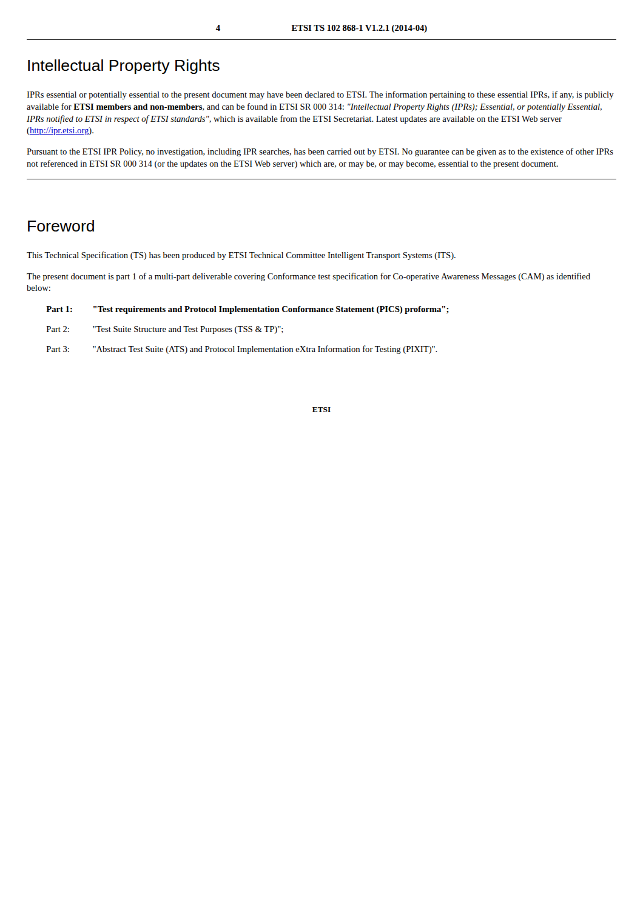4 ETSI TS 102 868-1 V1.2.1 (2014-04)
Intellectual Property Rights
IPRs essential or potentially essential to the present document may have been declared to ETSI. The information pertaining to these essential IPRs, if any, is publicly available for ETSI members and non-members, and can be found in ETSI SR 000 314: "Intellectual Property Rights (IPRs); Essential, or potentially Essential, IPRs notified to ETSI in respect of ETSI standards", which is available from the ETSI Secretariat. Latest updates are available on the ETSI Web server (http://ipr.etsi.org).
Pursuant to the ETSI IPR Policy, no investigation, including IPR searches, has been carried out by ETSI. No guarantee can be given as to the existence of other IPRs not referenced in ETSI SR 000 314 (or the updates on the ETSI Web server) which are, or may be, or may become, essential to the present document.
Foreword
This Technical Specification (TS) has been produced by ETSI Technical Committee Intelligent Transport Systems (ITS).
The present document is part 1 of a multi-part deliverable covering Conformance test specification for Co-operative Awareness Messages (CAM) as identified below:
Part 1: "Test requirements and Protocol Implementation Conformance Statement (PICS) proforma";
Part 2: "Test Suite Structure and Test Purposes (TSS & TP)";
Part 3: "Abstract Test Suite (ATS) and Protocol Implementation eXtra Information for Testing (PIXIT)".
ETSI